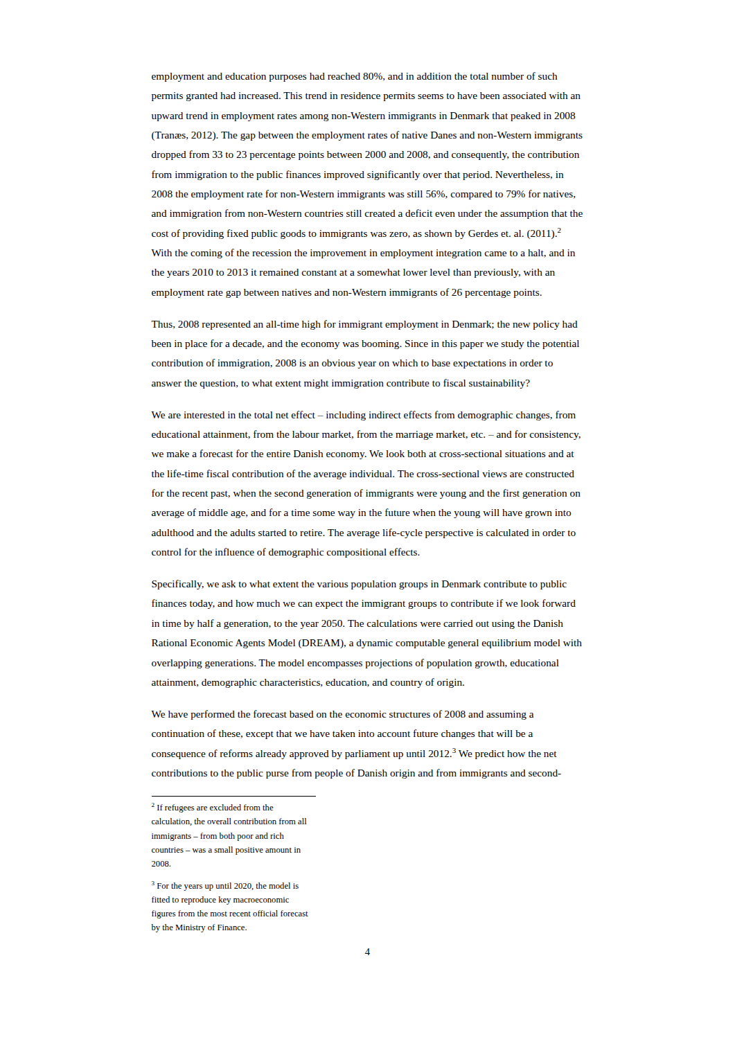employment and education purposes had reached 80%, and in addition the total number of such permits granted had increased. This trend in residence permits seems to have been associated with an upward trend in employment rates among non-Western immigrants in Denmark that peaked in 2008 (Tranæs, 2012). The gap between the employment rates of native Danes and non-Western immigrants dropped from 33 to 23 percentage points between 2000 and 2008, and consequently, the contribution from immigration to the public finances improved significantly over that period. Nevertheless, in 2008 the employment rate for non-Western immigrants was still 56%, compared to 79% for natives, and immigration from non-Western countries still created a deficit even under the assumption that the cost of providing fixed public goods to immigrants was zero, as shown by Gerdes et. al. (2011).2 With the coming of the recession the improvement in employment integration came to a halt, and in the years 2010 to 2013 it remained constant at a somewhat lower level than previously, with an employment rate gap between natives and non-Western immigrants of 26 percentage points.
Thus, 2008 represented an all-time high for immigrant employment in Denmark; the new policy had been in place for a decade, and the economy was booming. Since in this paper we study the potential contribution of immigration, 2008 is an obvious year on which to base expectations in order to answer the question, to what extent might immigration contribute to fiscal sustainability?
We are interested in the total net effect – including indirect effects from demographic changes, from educational attainment, from the labour market, from the marriage market, etc. – and for consistency, we make a forecast for the entire Danish economy. We look both at cross-sectional situations and at the life-time fiscal contribution of the average individual. The cross-sectional views are constructed for the recent past, when the second generation of immigrants were young and the first generation on average of middle age, and for a time some way in the future when the young will have grown into adulthood and the adults started to retire. The average life-cycle perspective is calculated in order to control for the influence of demographic compositional effects.
Specifically, we ask to what extent the various population groups in Denmark contribute to public finances today, and how much we can expect the immigrant groups to contribute if we look forward in time by half a generation, to the year 2050. The calculations were carried out using the Danish Rational Economic Agents Model (DREAM), a dynamic computable general equilibrium model with overlapping generations. The model encompasses projections of population growth, educational attainment, demographic characteristics, education, and country of origin.
We have performed the forecast based on the economic structures of 2008 and assuming a continuation of these, except that we have taken into account future changes that will be a consequence of reforms already approved by parliament up until 2012.3 We predict how the net contributions to the public purse from people of Danish origin and from immigrants and second-
2 If refugees are excluded from the calculation, the overall contribution from all immigrants – from both poor and rich countries – was a small positive amount in 2008.
3 For the years up until 2020, the model is fitted to reproduce key macroeconomic figures from the most recent official forecast by the Ministry of Finance.
4